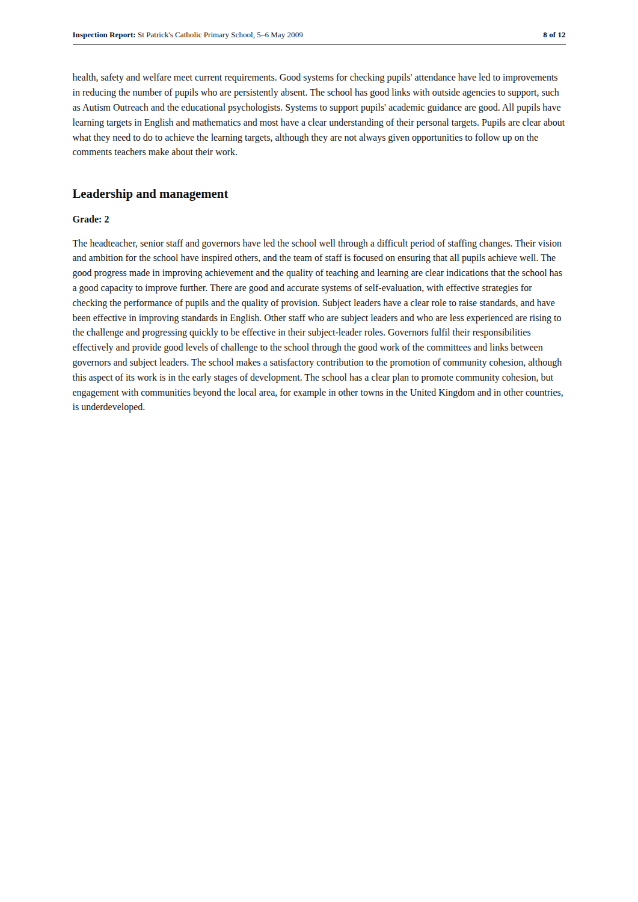Inspection Report: St Patrick's Catholic Primary School, 5–6 May 2009
8 of 12
health, safety and welfare meet current requirements. Good systems for checking pupils' attendance have led to improvements in reducing the number of pupils who are persistently absent. The school has good links with outside agencies to support, such as Autism Outreach and the educational psychologists. Systems to support pupils' academic guidance are good. All pupils have learning targets in English and mathematics and most have a clear understanding of their personal targets. Pupils are clear about what they need to do to achieve the learning targets, although they are not always given opportunities to follow up on the comments teachers make about their work.
Leadership and management
Grade: 2
The headteacher, senior staff and governors have led the school well through a difficult period of staffing changes. Their vision and ambition for the school have inspired others, and the team of staff is focused on ensuring that all pupils achieve well. The good progress made in improving achievement and the quality of teaching and learning are clear indications that the school has a good capacity to improve further. There are good and accurate systems of self-evaluation, with effective strategies for checking the performance of pupils and the quality of provision. Subject leaders have a clear role to raise standards, and have been effective in improving standards in English. Other staff who are subject leaders and who are less experienced are rising to the challenge and progressing quickly to be effective in their subject-leader roles. Governors fulfil their responsibilities effectively and provide good levels of challenge to the school through the good work of the committees and links between governors and subject leaders. The school makes a satisfactory contribution to the promotion of community cohesion, although this aspect of its work is in the early stages of development. The school has a clear plan to promote community cohesion, but engagement with communities beyond the local area, for example in other towns in the United Kingdom and in other countries, is underdeveloped.